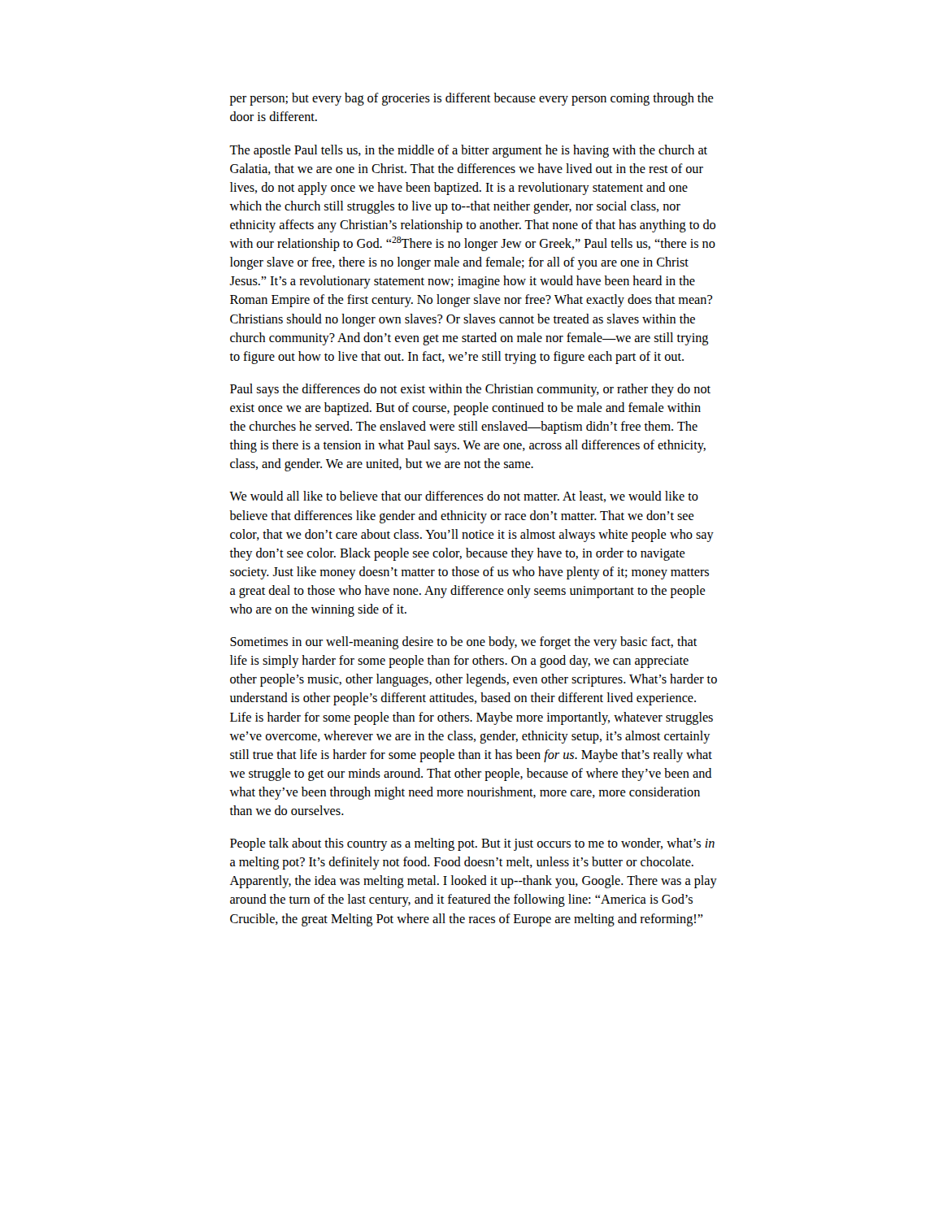per person; but every bag of groceries is different because every person coming through the door is different.
The apostle Paul tells us, in the middle of a bitter argument he is having with the church at Galatia, that we are one in Christ. That the differences we have lived out in the rest of our lives, do not apply once we have been baptized. It is a revolutionary statement and one which the church still struggles to live up to--that neither gender, nor social class, nor ethnicity affects any Christian’s relationship to another. That none of that has anything to do with our relationship to God. “28There is no longer Jew or Greek,” Paul tells us, “there is no longer slave or free, there is no longer male and female; for all of you are one in Christ Jesus.” It’s a revolutionary statement now; imagine how it would have been heard in the Roman Empire of the first century. No longer slave nor free? What exactly does that mean? Christians should no longer own slaves? Or slaves cannot be treated as slaves within the church community? And don’t even get me started on male nor female—we are still trying to figure out how to live that out. In fact, we’re still trying to figure each part of it out.
Paul says the differences do not exist within the Christian community, or rather they do not exist once we are baptized. But of course, people continued to be male and female within the churches he served. The enslaved were still enslaved—baptism didn’t free them. The thing is there is a tension in what Paul says. We are one, across all differences of ethnicity, class, and gender. We are united, but we are not the same.
We would all like to believe that our differences do not matter. At least, we would like to believe that differences like gender and ethnicity or race don’t matter. That we don’t see color, that we don’t care about class. You’ll notice it is almost always white people who say they don’t see color. Black people see color, because they have to, in order to navigate society. Just like money doesn’t matter to those of us who have plenty of it; money matters a great deal to those who have none. Any difference only seems unimportant to the people who are on the winning side of it.
Sometimes in our well-meaning desire to be one body, we forget the very basic fact, that life is simply harder for some people than for others. On a good day, we can appreciate other people’s music, other languages, other legends, even other scriptures. What’s harder to understand is other people’s different attitudes, based on their different lived experience. Life is harder for some people than for others. Maybe more importantly, whatever struggles we’ve overcome, wherever we are in the class, gender, ethnicity setup, it’s almost certainly still true that life is harder for some people than it has been for us. Maybe that’s really what we struggle to get our minds around. That other people, because of where they’ve been and what they’ve been through might need more nourishment, more care, more consideration than we do ourselves.
People talk about this country as a melting pot. But it just occurs to me to wonder, what’s in a melting pot? It’s definitely not food. Food doesn’t melt, unless it’s butter or chocolate. Apparently, the idea was melting metal. I looked it up--thank you, Google. There was a play around the turn of the last century, and it featured the following line: “America is God’s Crucible, the great Melting Pot where all the races of Europe are melting and reforming!”